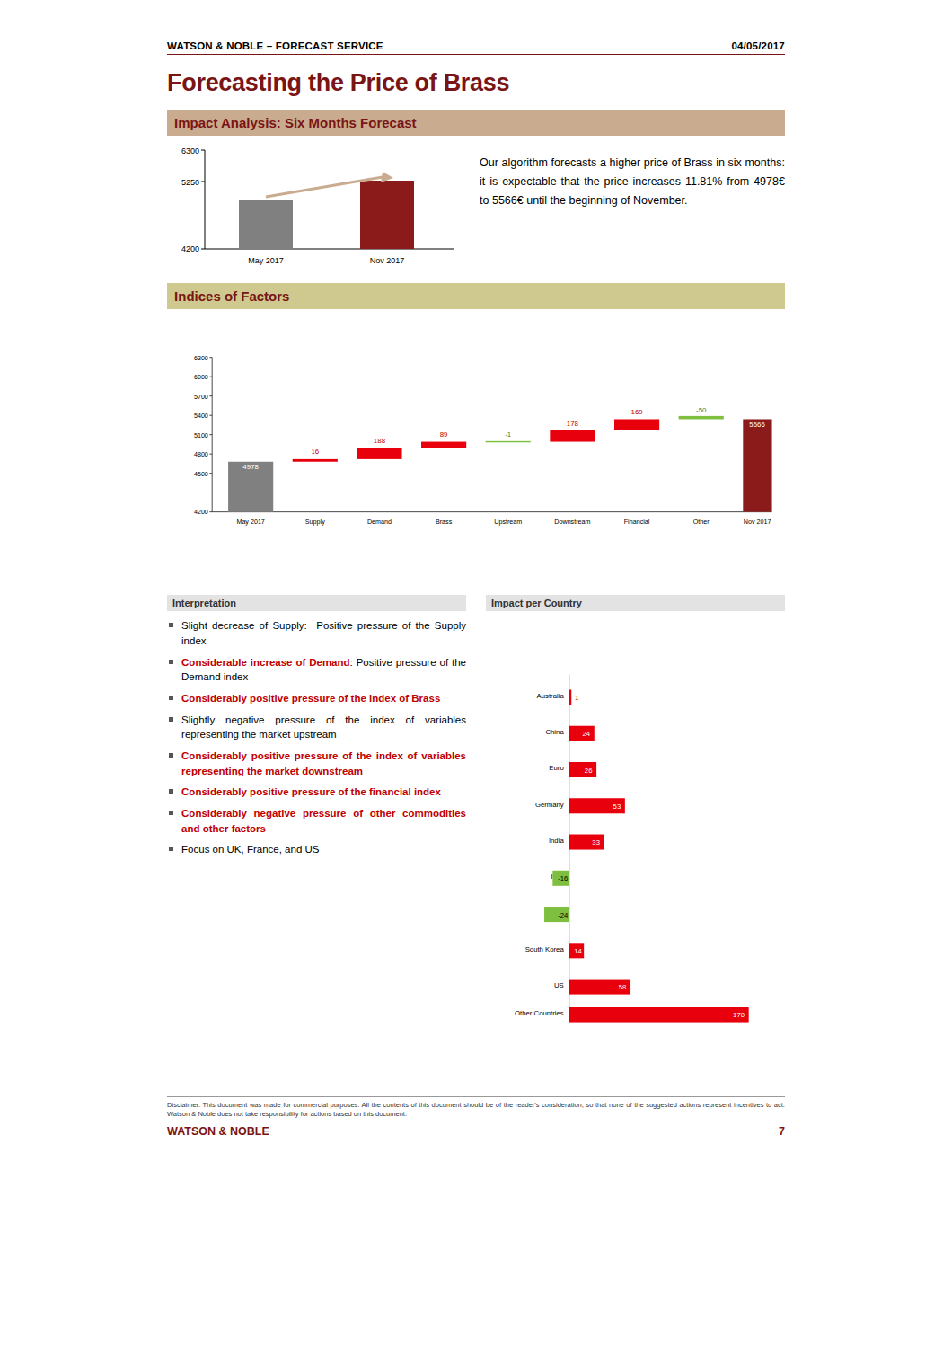WATSON & NOBLE – FORECAST SERVICE
04/05/2017
Forecasting the Price of Brass
Impact Analysis: Six Months Forecast
6300 5250 4200 May 2017 Nov 2017
Our algorithm forecasts a higher price of Brass in six months: it is expectable that the price increases 11.81% from 4978€ to 5566€ until the beginning of November.
Indices of Factors
6300 6000 5700 5400 5100 4800 4500 4200 4978 16 188 89 -1 178 169 -50 5566 May 2017 Supply Demand Brass Upstream Downstream Financial Other Nov 2017
Interpretation
Slight decrease of Supply: Positive pressure of the Supply index
Considerable increase of Demand: Positive pressure of the Demand index
Considerably positive pressure of the index of Brass
Slightly negative pressure of the index of variables representing the market upstream
Considerably positive pressure of the index of variables representing the market downstream
Considerably positive pressure of the financial index
Considerably negative pressure of other commodities and other factors
Focus on UK, France, and US
Impact per Country
Australia 1 China 24 Euro 26 Germany 53 India 33 Italy -16 Japan -24 South Korea 14 US 58 Other Countries 170
Disclaimer: This document was made for commercial purposes. All the contents of this document should be of the reader's consideration, so that none of the suggested actions represent incentives to act. Watson & Noble does not take responsibility for actions based on this document.
WATSON & NOBLE
7